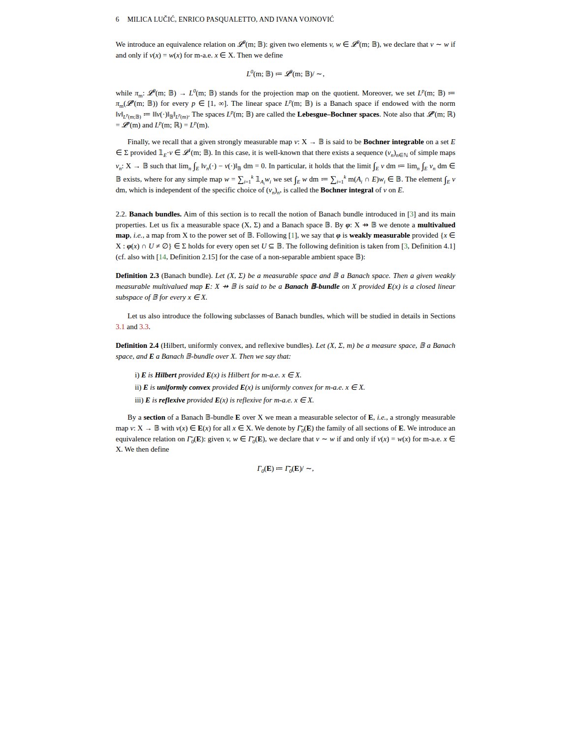6 MILICA LUČIĆ, ENRICO PASQUALETTO, AND IVANA VOJNOVIĆ
We introduce an equivalence relation on 𝓛0(m; 𝔹): given two elements v, w ∈ 𝓛0(m; 𝔹), we declare that v ∼ w if and only if v(x) = w(x) for m-a.e. x ∈ X. Then we define
L0(m; 𝔹) ≔ 𝓛0(m; 𝔹)/ ∼,
while πm: 𝓛0(m; 𝔹) → L0(m; 𝔹) stands for the projection map on the quotient. Moreover, we set Lp(m; 𝔹) ≔ πm(𝓛p(m; 𝔹)) for every p ∈ [1, ∞]. The linear space Lp(m; 𝔹) is a Banach space if endowed with the norm ‖v‖Lp(m;𝔹) ≔ ‖‖v(·)‖𝔹‖Lp(m). The spaces Lp(m; 𝔹) are called the Lebesgue–Bochner spaces. Note also that 𝓛p(m; ℝ) = 𝓛p(m) and Lp(m; ℝ) = Lp(m).
Finally, we recall that a given strongly measurable map v: X → 𝔹 is said to be Bochner integrable on a set E ∈ Σ provided 𝟙E·v ∈ 𝓛1(m; 𝔹). In this case, it is well-known that there exists a sequence (vn)n∈ℕ of simple maps vn: X → 𝔹 such that limn ∫E ‖vn(·) − v(·)‖𝔹 dm = 0. In particular, it holds that the limit ∫E v dm ≔ limn ∫E vn dm ∈ 𝔹 exists, where for any simple map w = ∑i=1k 𝟙Aiwi we set ∫E w dm ≔ ∑i=1k m(Ai ∩ E)wi ∈ 𝔹. The element ∫E v dm, which is independent of the specific choice of (vn)n, is called the Bochner integral of v on E.
2.2. Banach bundles. Aim of this section is to recall the notion of Banach bundle introduced in [3] and its main properties. Let us fix a measurable space (X, Σ) and a Banach space 𝔹. By φ: X ⇸ 𝔹 we denote a multivalued map, i.e., a map from X to the power set of 𝔹. Following [1], we say that φ is weakly measurable provided {x ∈ X : φ(x) ∩ U ≠ ∅} ∈ Σ holds for every open set U ⊆ 𝔹. The following definition is taken from [3, Definition 4.1] (cf. also with [14, Definition 2.15] for the case of a non-separable ambient space 𝔹):
Definition 2.3 (Banach bundle). Let (X, Σ) be a measurable space and 𝔹 a Banach space. Then a given weakly measurable multivalued map E: X ⇸ 𝔹 is said to be a Banach 𝔹-bundle on X provided E(x) is a closed linear subspace of 𝔹 for every x ∈ X.
Let us also introduce the following subclasses of Banach bundles, which will be studied in details in Sections 3.1 and 3.3.
Definition 2.4 (Hilbert, uniformly convex, and reflexive bundles). Let (X, Σ, m) be a measure space, 𝔹 a Banach space, and E a Banach 𝔹-bundle over X. Then we say that:
E is Hilbert provided E(x) is Hilbert for m-a.e. x ∈ X.
E is uniformly convex provided E(x) is uniformly convex for m-a.e. x ∈ X.
E is reflexive provided E(x) is reflexive for m-a.e. x ∈ X.
By a section of a Banach 𝔹-bundle E over X we mean a measurable selector of E, i.e., a strongly measurable map v: X → 𝔹 with v(x) ∈ E(x) for all x ∈ X. We denote by Γ̄0(E) the family of all sections of E. We introduce an equivalence relation on Γ̄0(E): given v, w ∈ Γ̄0(E), we declare that v ∼ w if and only if v(x) = w(x) for m-a.e. x ∈ X. We then define
Γ0(E) ≔ Γ̄0(E)/ ∼,